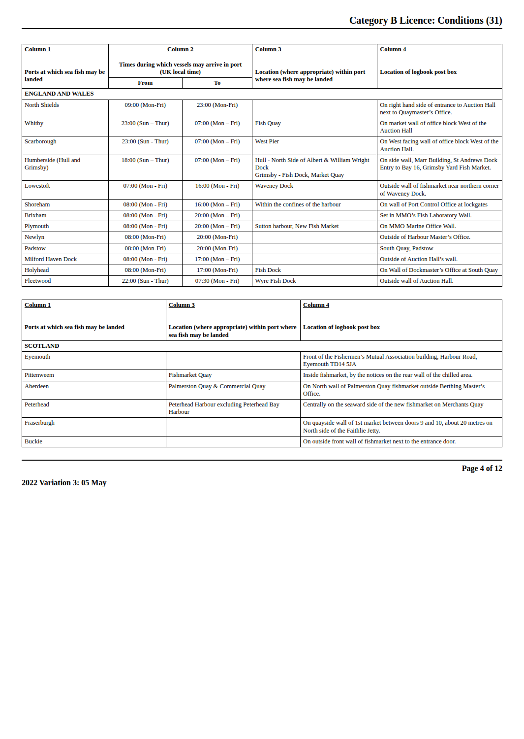Category B Licence: Conditions (31)
| Column 1 Ports at which sea fish may be landed | Column 2 Times during which vessels may arrive in port (UK local time) | Column 3 Location (where appropriate) within port where sea fish may be landed | Column 4 Location of logbook post box |
| --- | --- | --- | --- |
| From | To |
| ENGLAND AND WALES |
| North Shields | 09:00 (Mon-Fri) | 23:00 (Mon-Fri) | | On right hand side of entrance to Auction Hall next to Quaymaster’s Office. |
| Whitby | 23:00 (Sun – Thur) | 07:00 (Mon – Fri) | Fish Quay | On market wall of office block West of the Auction Hall |
| Scarborough | 23:00 (Sun - Thur) | 07:00 (Mon – Fri) | West Pier | On West facing wall of office block West of the Auction Hall. |
| Humberside (Hull and Grimsby) | 18:00 (Sun – Thur) | 07:00 (Mon – Fri) | Hull - North Side of Albert & William Wright Dock Grimsby - Fish Dock, Market Quay | On side wall, Marr Building, St Andrews Dock Entry to Bay 16, Grimsby Yard Fish Market. |
| Lowestoft | 07:00 (Mon - Fri) | 16:00 (Mon - Fri) | Waveney Dock | Outside wall of fishmarket near northern corner of Waveney Dock. |
| Shoreham | 08:00 (Mon - Fri) | 16:00 (Mon – Fri) | Within the confines of the harbour | On wall of Port Control Office at lockgates |
| Brixham | 08:00 (Mon - Fri) | 20:00 (Mon – Fri) | | Set in MMO’s Fish Laboratory Wall. |
| Plymouth | 08:00 (Mon - Fri) | 20:00 (Mon – Fri) | Sutton harbour, New Fish Market | On MMO Marine Office Wall. |
| Newlyn | 08:00 (Mon-Fri) | 20:00 (Mon-Fri) | | Outside of Harbour Master’s Office. |
| Padstow | 08:00 (Mon-Fri) | 20:00 (Mon-Fri) | | South Quay, Padstow |
| Milford Haven Dock | 08:00 (Mon - Fri) | 17:00 (Mon – Fri) | | Outside of Auction Hall’s wall. |
| Holyhead | 08:00 (Mon-Fri) | 17:00 (Mon-Fri) | Fish Dock | On Wall of Dockmaster’s Office at South Quay |
| Fleetwood | 22:00 (Sun - Thur) | 07:30 (Mon - Fri) | Wyre Fish Dock | Outside wall of Auction Hall. |
| Column 1 Ports at which sea fish may be landed | Column 3 Location (where appropriate) within port where sea fish may be landed | Column 4 Location of logbook post box |
| --- | --- | --- |
| SCOTLAND |
| Eyemouth | | Front of the Fishermen’s Mutual Association building, Harbour Road, Eyemouth TD14 5JA |
| Pittenweem | Fishmarket Quay | Inside fishmarket, by the notices on the rear wall of the chilled area. |
| Aberdeen | Palmerston Quay & Commercial Quay | On North wall of Palmerston Quay fishmarket outside Berthing Master’s Office. |
| Peterhead | Peterhead Harbour excluding Peterhead Bay Harbour | Centrally on the seaward side of the new fishmarket on Merchants Quay |
| Fraserburgh | | On quayside wall of 1st market between doors 9 and 10, about 20 metres on North side of the Faithlie Jetty. |
| Buckie | | On outside front wall of fishmarket next to the entrance door. |
Page 4 of 12
2022 Variation 3: 05 May